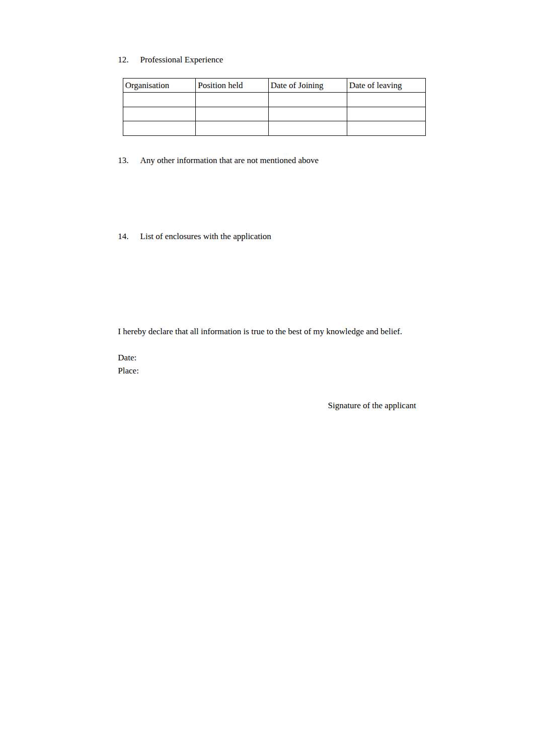12. Professional Experience
| Organisation | Position held | Date of Joining | Date of leaving |
| --- | --- | --- | --- |
13. Any other information that are not mentioned above
14. List of enclosures with the application
I hereby declare that all information is true to the best of my knowledge and belief.
Date:
Place:
Signature of the applicant